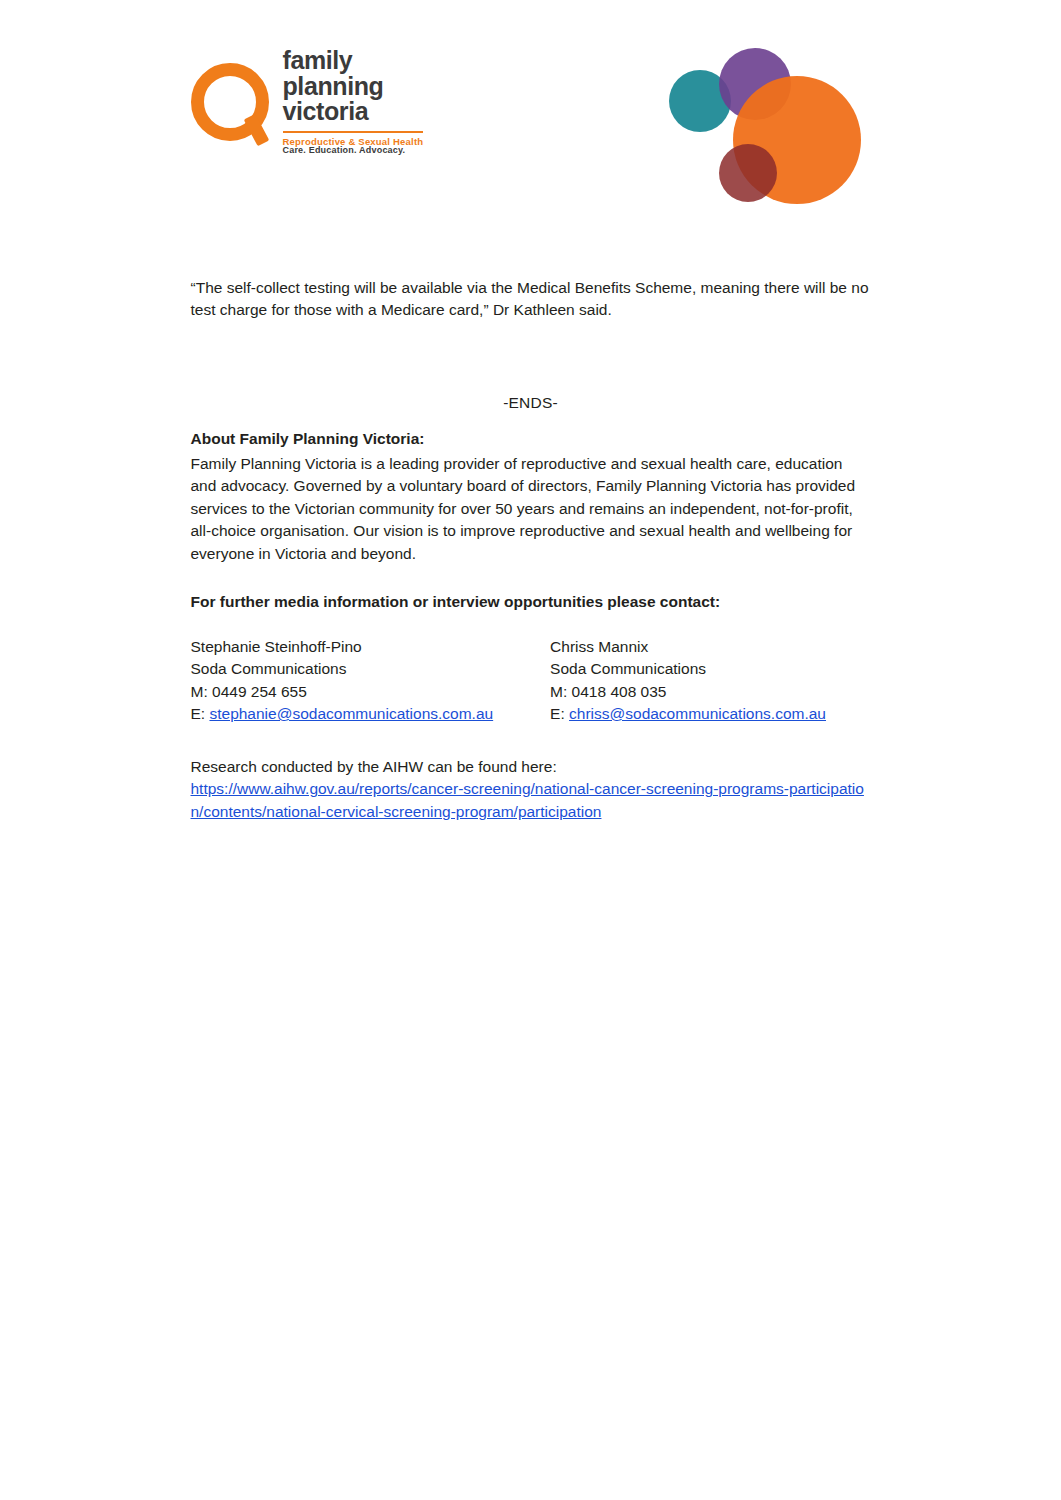family planning victoria
Reproductive & Sexual Health Care. Education. Advocacy.
“The self-collect testing will be available via the Medical Benefits Scheme, meaning there will be no test charge for those with a Medicare card,” Dr Kathleen said.
-ENDS-
About Family Planning Victoria:
Family Planning Victoria is a leading provider of reproductive and sexual health care, education and advocacy. Governed by a voluntary board of directors, Family Planning Victoria has provided services to the Victorian community for over 50 years and remains an independent, not-for-profit, all-choice organisation. Our vision is to improve reproductive and sexual health and wellbeing for everyone in Victoria and beyond.
For further media information or interview opportunities please contact:
| Stephanie Steinhoff-Pino Soda Communications M: 0449 254 655 E: stephanie@sodacommunications.com.au | Chriss Mannix Soda Communications M: 0418 408 035 E: chriss@sodacommunications.com.au |
Research conducted by the AIHW can be found here:
https://www.aihw.gov.au/reports/cancer-screening/national-cancer-screening-programs-participation/contents/national-cervical-screening-program/participation